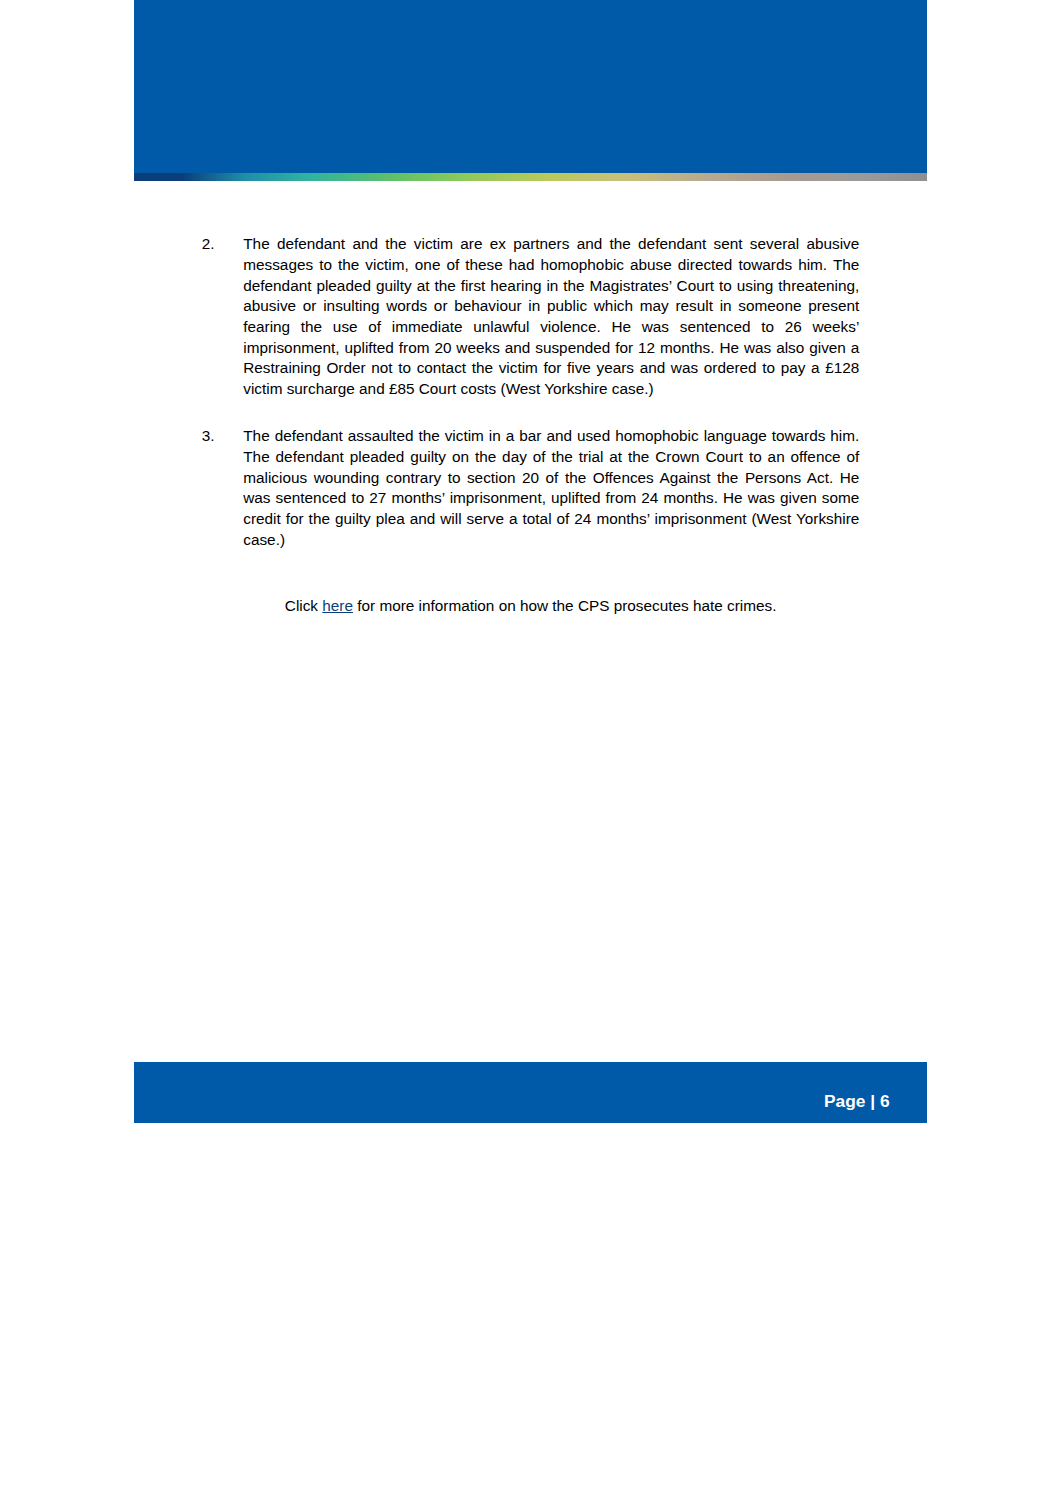The defendant and the victim are ex partners and the defendant sent several abusive messages to the victim, one of these had homophobic abuse directed towards him. The defendant pleaded guilty at the first hearing in the Magistrates’ Court to using threatening, abusive or insulting words or behaviour in public which may result in someone present fearing the use of immediate unlawful violence. He was sentenced to 26 weeks’ imprisonment, uplifted from 20 weeks and suspended for 12 months. He was also given a Restraining Order not to contact the victim for five years and was ordered to pay a £128 victim surcharge and £85 Court costs (West Yorkshire case.)
The defendant assaulted the victim in a bar and used homophobic language towards him. The defendant pleaded guilty on the day of the trial at the Crown Court to an offence of malicious wounding contrary to section 20 of the Offences Against the Persons Act. He was sentenced to 27 months’ imprisonment, uplifted from 24 months. He was given some credit for the guilty plea and will serve a total of 24 months’ imprisonment (West Yorkshire case.)
Click here for more information on how the CPS prosecutes hate crimes.
Page | 6